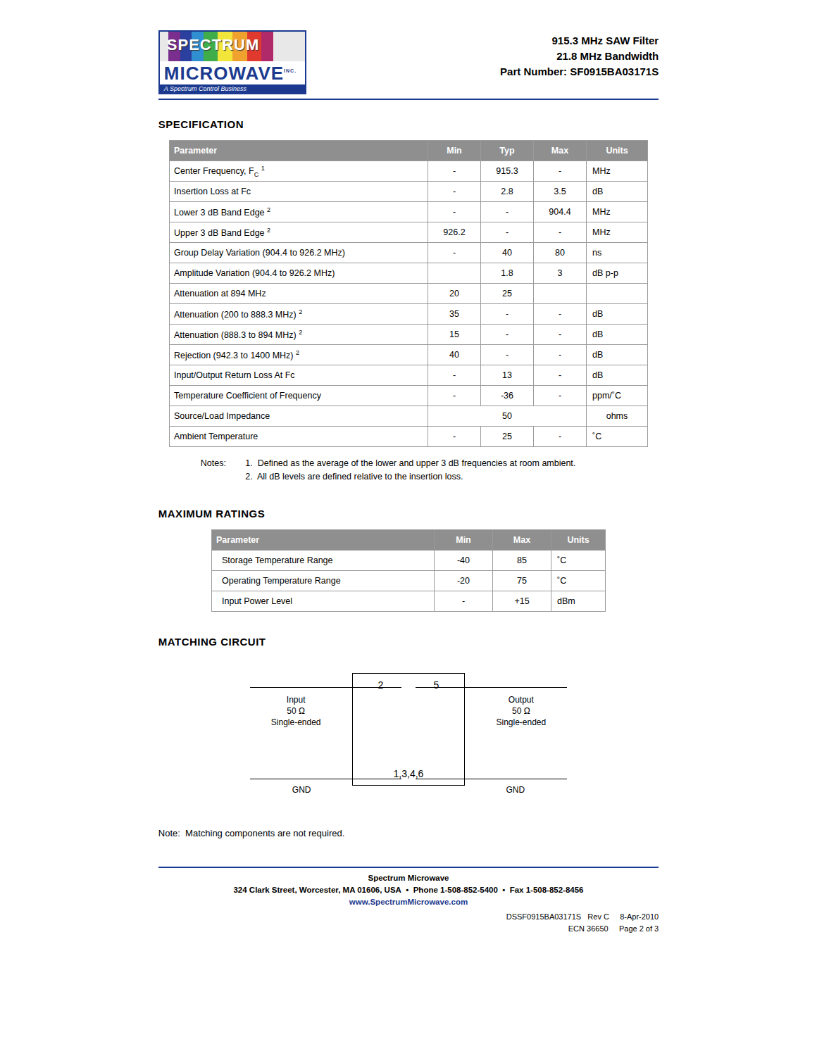SPECTRUM
MICROWAVEINC.
A Spectrum Control Business
915.3 MHz SAW Filter
21.8 MHz Bandwidth
Part Number: SF0915BA03171S
SPECIFICATION
| Parameter | Min | Typ | Max | Units |
| --- | --- | --- | --- | --- |
| Center Frequency, F C 1 | - | 915.3 | - | MHz |
| Insertion Loss at Fc | - | 2.8 | 3.5 | dB |
| Lower 3 dB Band Edge 2 | - | - | 904.4 | MHz |
| Upper 3 dB Band Edge 2 | 926.2 | - | - | MHz |
| Group Delay Variation (904.4 to 926.2 MHz) | - | 40 | 80 | ns |
| Amplitude Variation (904.4 to 926.2 MHz) | | 1.8 | 3 | dB p-p |
| Attenuation at 894 MHz | 20 | 25 | | |
| Attenuation (200 to 888.3 MHz) 2 | 35 | - | - | dB |
| Attenuation (888.3 to 894 MHz) 2 | 15 | - | - | dB |
| Rejection (942.3 to 1400 MHz) 2 | 40 | - | - | dB |
| Input/Output Return Loss At Fc | - | 13 | - | dB |
| Temperature Coefficient of Frequency | - | -36 | - | ppm/˚C |
| Source/Load Impedance | 50 | ohms |
| Ambient Temperature | - | 25 | - | ˚C |
Notes: 1. Defined as the average of the lower and upper 3 dB frequencies at room ambient.
2. All dB levels are defined relative to the insertion loss.
MAXIMUM RATINGS
| Parameter | Min | Max | Units |
| --- | --- | --- | --- |
| Storage Temperature Range | -40 | 85 | ˚C |
| Operating Temperature Range | -20 | 75 | ˚C |
| Input Power Level | - | +15 | dBm |
MATCHING CIRCUIT
25
1,3,4,6
Input
50 Ω
Single-ended
Output
50 Ω
Single-ended
GND
GND
Note: Matching components are not required.
Spectrum Microwave
324 Clark Street, Worcester, MA 01606, USA • Phone 1-508-852-5400 • Fax 1-508-852-8456
www.SpectrumMicrowave.com
DSSF0915BA03171S Rev C 8-Apr-2010
ECN 36650 Page 2 of 3